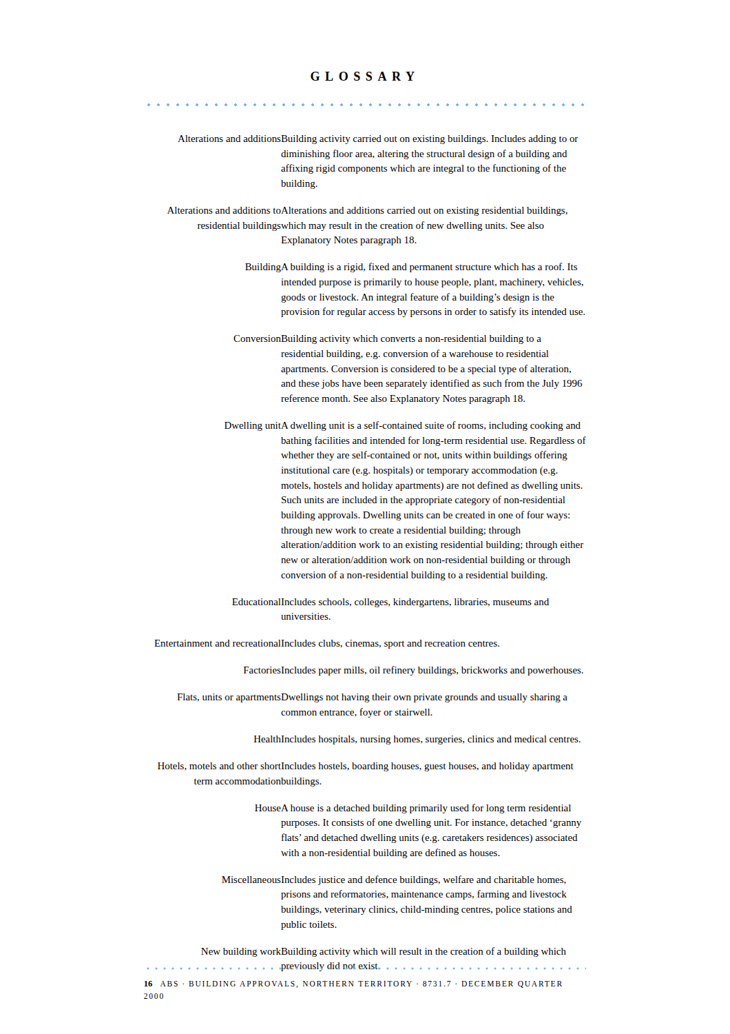Glossary
| Alterations and additions | Building activity carried out on existing buildings. Includes adding to or diminishing floor area, altering the structural design of a building and affixing rigid components which are integral to the functioning of the building. |
| Alterations and additions to residential buildings | Alterations and additions carried out on existing residential buildings, which may result in the creation of new dwelling units. See also Explanatory Notes paragraph 18. |
| Building | A building is a rigid, fixed and permanent structure which has a roof. Its intended purpose is primarily to house people, plant, machinery, vehicles, goods or livestock. An integral feature of a building’s design is the provision for regular access by persons in order to satisfy its intended use. |
| Conversion | Building activity which converts a non-residential building to a residential building, e.g. conversion of a warehouse to residential apartments. Conversion is considered to be a special type of alteration, and these jobs have been separately identified as such from the July 1996 reference month. See also Explanatory Notes paragraph 18. |
| Dwelling unit | A dwelling unit is a self-contained suite of rooms, including cooking and bathing facilities and intended for long-term residential use. Regardless of whether they are self-contained or not, units within buildings offering institutional care (e.g. hospitals) or temporary accommodation (e.g. motels, hostels and holiday apartments) are not defined as dwelling units. Such units are included in the appropriate category of non-residential building approvals. Dwelling units can be created in one of four ways: through new work to create a residential building; through alteration/addition work to an existing residential building; through either new or alteration/addition work on non-residential building or through conversion of a non-residential building to a residential building. |
| Educational | Includes schools, colleges, kindergartens, libraries, museums and universities. |
| Entertainment and recreational | Includes clubs, cinemas, sport and recreation centres. |
| Factories | Includes paper mills, oil refinery buildings, brickworks and powerhouses. |
| Flats, units or apartments | Dwellings not having their own private grounds and usually sharing a common entrance, foyer or stairwell. |
| Health | Includes hospitals, nursing homes, surgeries, clinics and medical centres. |
| Hotels, motels and other short term accommodation | Includes hostels, boarding houses, guest houses, and holiday apartment buildings. |
| House | A house is a detached building primarily used for long term residential purposes. It consists of one dwelling unit. For instance, detached ‘granny flats’ and detached dwelling units (e.g. caretakers residences) associated with a non-residential building are defined as houses. |
| Miscellaneous | Includes justice and defence buildings, welfare and charitable homes, prisons and reformatories, maintenance camps, farming and livestock buildings, veterinary clinics, child-minding centres, police stations and public toilets. |
| New building work | Building activity which will result in the creation of a building which previously did not exist. |
16 ABS·BUILDING APPROVALS, NORTHERN TERRITORY·8731.7·DECEMBER QUARTER 2000